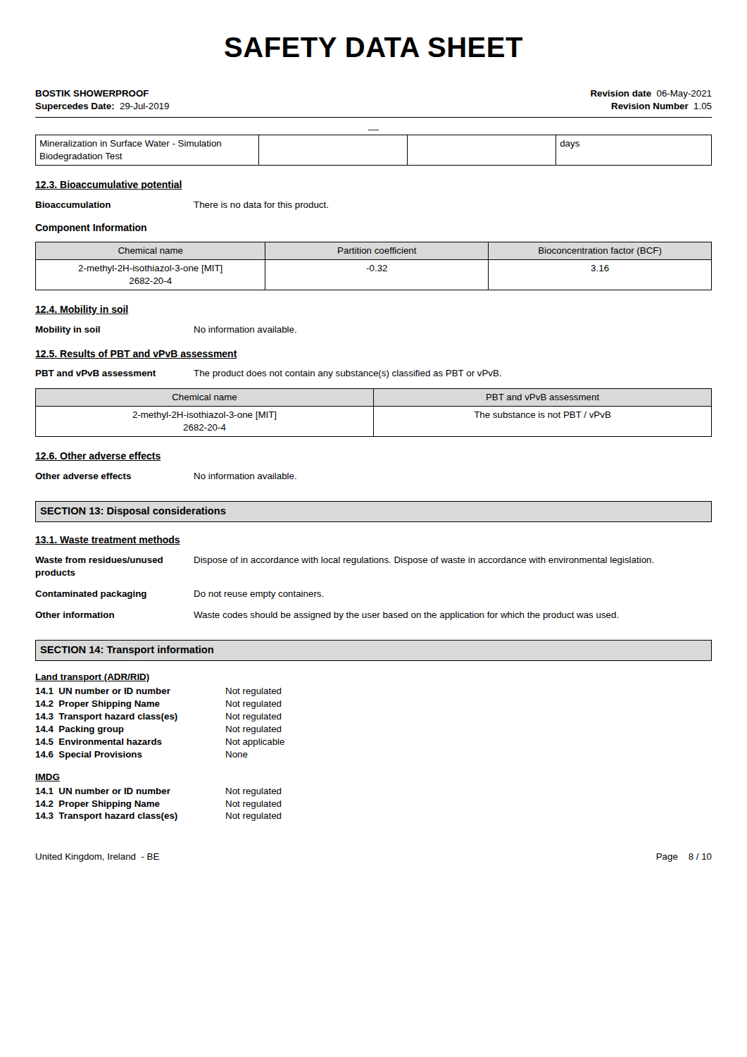SAFETY DATA SHEET
BOSTIK SHOWERPROOF
Supercedes Date: 29-Jul-2019
Revision date 06-May-2021
Revision Number 1.05
__
| Mineralization in Surface Water - Simulation Biodegradation Test | | | days |
12.3. Bioaccumulative potential
Bioaccumulation
There is no data for this product.
Component Information
| Chemical name | Partition coefficient | Bioconcentration factor (BCF) |
| --- | --- | --- |
| 2-methyl-2H-isothiazol-3-one [MIT] 2682-20-4 | -0.32 | 3.16 |
12.4. Mobility in soil
Mobility in soil
No information available.
12.5. Results of PBT and vPvB assessment
PBT and vPvB assessment
The product does not contain any substance(s) classified as PBT or vPvB.
| Chemical name | PBT and vPvB assessment |
| --- | --- |
| 2-methyl-2H-isothiazol-3-one [MIT] 2682-20-4 | The substance is not PBT / vPvB |
12.6. Other adverse effects
Other adverse effects
No information available.
SECTION 13: Disposal considerations
13.1. Waste treatment methods
Waste from residues/unused products
Dispose of in accordance with local regulations. Dispose of waste in accordance with environmental legislation.
Contaminated packaging
Do not reuse empty containers.
Other information
Waste codes should be assigned by the user based on the application for which the product was used.
SECTION 14: Transport information
Land transport (ADR/RID)
14.1 UN number or ID number
Not regulated
14.2 Proper Shipping Name
Not regulated
14.3 Transport hazard class(es)
Not regulated
14.4 Packing group
Not regulated
14.5 Environmental hazards
Not applicable
14.6 Special Provisions
None
IMDG
14.1 UN number or ID number
Not regulated
14.2 Proper Shipping Name
Not regulated
14.3 Transport hazard class(es)
Not regulated
United Kingdom, Ireland - BE
Page 8 / 10